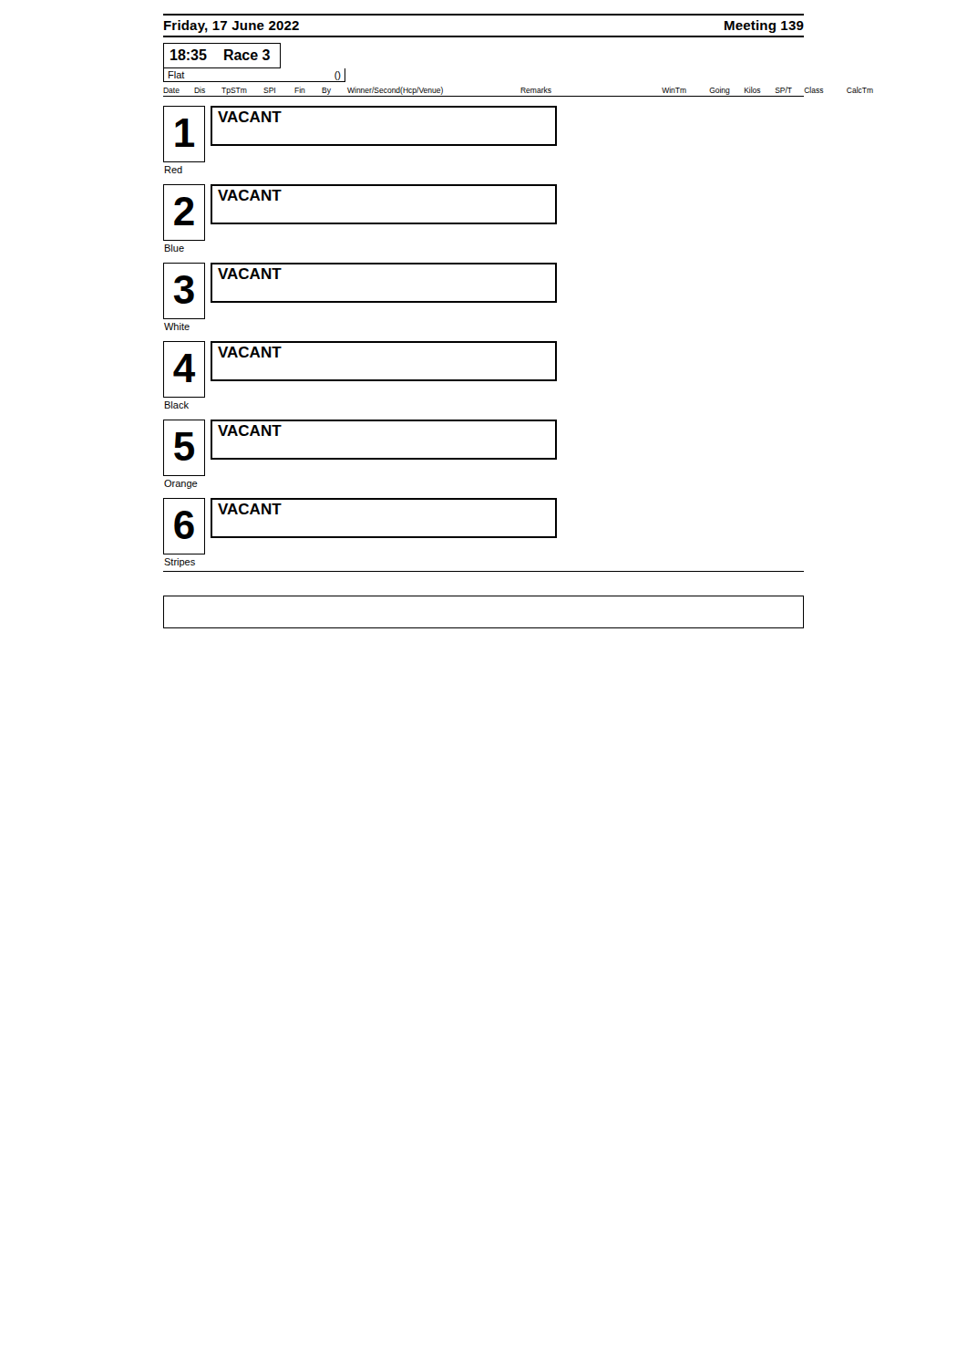Friday, 17 June 2022
Meeting 139
18:35 Race 3
Flat()
Date Dis TpSTm SPI Fin By Winner/Second(Hcp/Venue) Remarks
WinTm Going Kilos SP/T Class CalcTm
1
VACANT
Red
2
VACANT
Blue
3
VACANT
White
4
VACANT
Black
5
VACANT
Orange
6
VACANT
Stripes